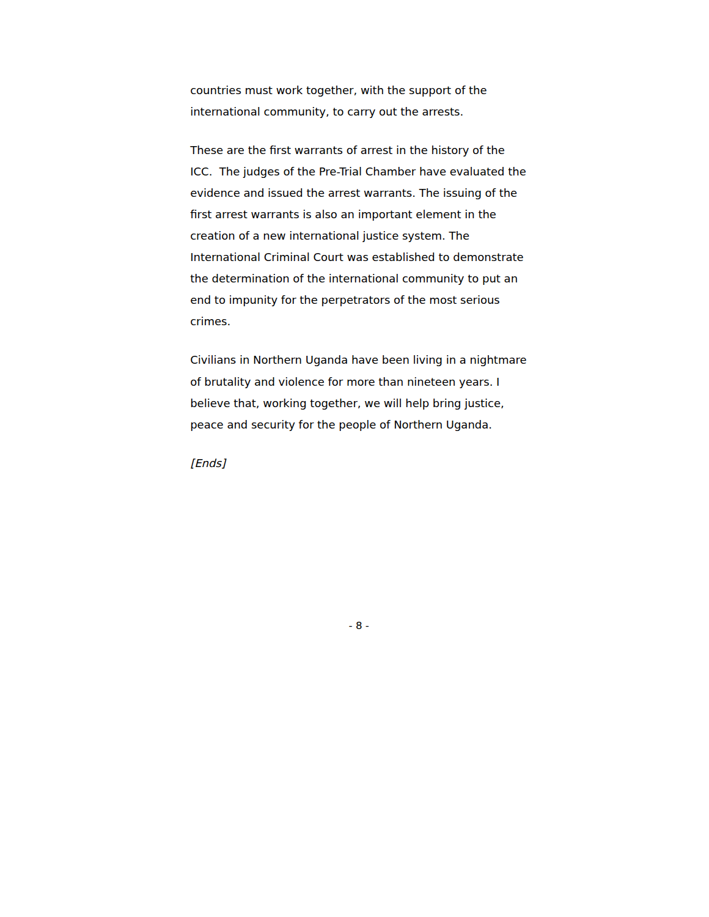countries must work together, with the support of the international community, to carry out the arrests.
These are the first warrants of arrest in the history of the ICC. The judges of the Pre-Trial Chamber have evaluated the evidence and issued the arrest warrants. The issuing of the first arrest warrants is also an important element in the creation of a new international justice system. The International Criminal Court was established to demonstrate the determination of the international community to put an end to impunity for the perpetrators of the most serious crimes.
Civilians in Northern Uganda have been living in a nightmare of brutality and violence for more than nineteen years. I believe that, working together, we will help bring justice, peace and security for the people of Northern Uganda.
[Ends]
- 8 -